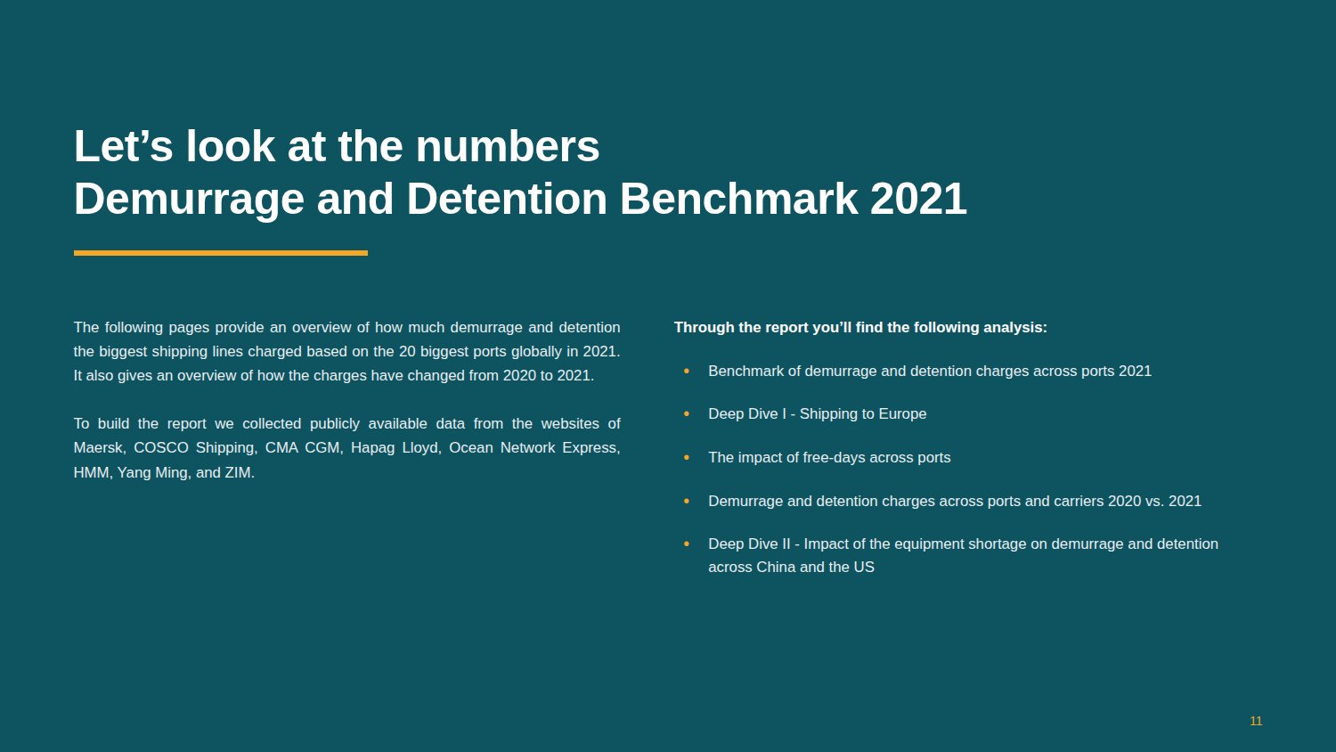Let’s look at the numbers
Demurrage and Detention Benchmark 2021
The following pages provide an overview of how much demurrage and detention the biggest shipping lines charged based on the 20 biggest ports globally in 2021. It also gives an overview of how the charges have changed from 2020 to 2021.
To build the report we collected publicly available data from the websites of Maersk, COSCO Shipping, CMA CGM, Hapag Lloyd, Ocean Network Express, HMM, Yang Ming, and ZIM.
Through the report you’ll find the following analysis:
Benchmark of demurrage and detention charges across ports 2021
Deep Dive I - Shipping to Europe
The impact of free-days across ports
Demurrage and detention charges across ports and carriers 2020 vs. 2021
Deep Dive II - Impact of the equipment shortage on demurrage and detention across China and the US
11